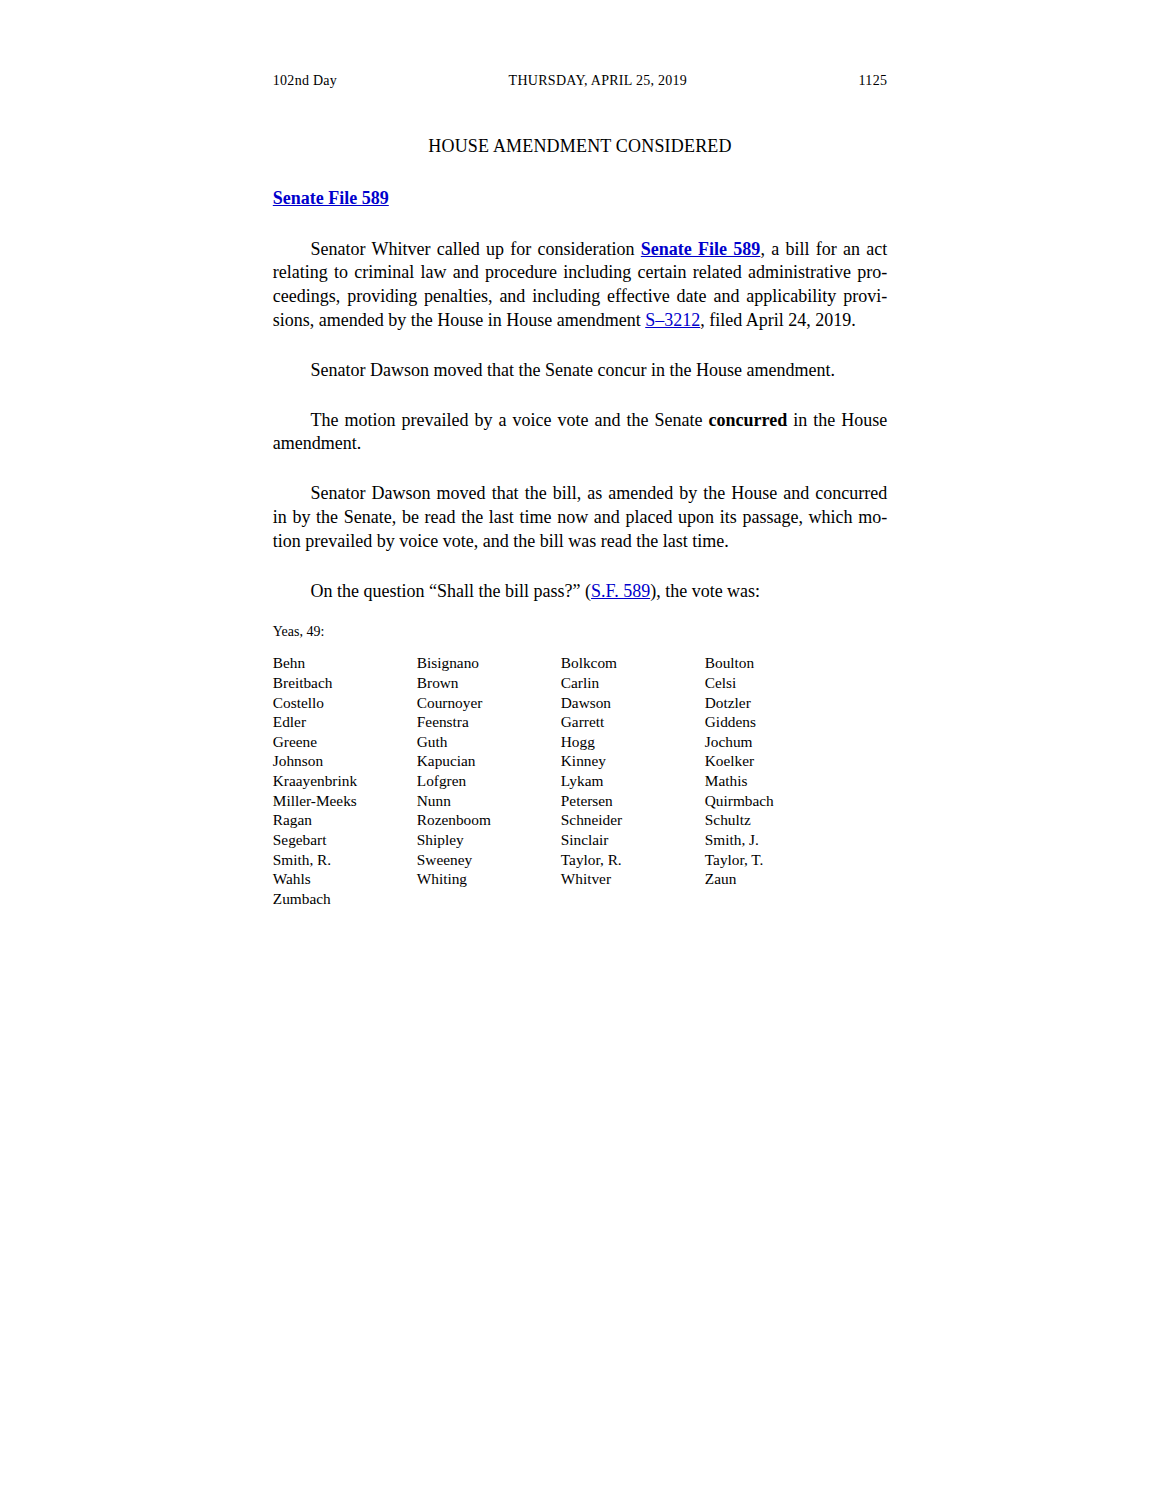102nd Day THURSDAY, APRIL 25, 2019 1125
HOUSE AMENDMENT CONSIDERED
Senate File 589
Senator Whitver called up for consideration Senate File 589, a bill for an act relating to criminal law and procedure including certain related administrative proceedings, providing penalties, and including effective date and applicability provisions, amended by the House in House amendment S–3212, filed April 24, 2019.
Senator Dawson moved that the Senate concur in the House amendment.
The motion prevailed by a voice vote and the Senate concurred in the House amendment.
Senator Dawson moved that the bill, as amended by the House and concurred in by the Senate, be read the last time now and placed upon its passage, which motion prevailed by voice vote, and the bill was read the last time.
On the question “Shall the bill pass?” (S.F. 589), the vote was:
Yeas, 49:
| Behn | Bisignano | Bolkcom | Boulton |
| Breitbach | Brown | Carlin | Celsi |
| Costello | Cournoyer | Dawson | Dotzler |
| Edler | Feenstra | Garrett | Giddens |
| Greene | Guth | Hogg | Jochum |
| Johnson | Kapucian | Kinney | Koelker |
| Kraayenbrink | Lofgren | Lykam | Mathis |
| Miller-Meeks | Nunn | Petersen | Quirmbach |
| Ragan | Rozenboom | Schneider | Schultz |
| Segebart | Shipley | Sinclair | Smith, J. |
| Smith, R. | Sweeney | Taylor, R. | Taylor, T. |
| Wahls | Whiting | Whitver | Zaun |
| Zumbach | | | |